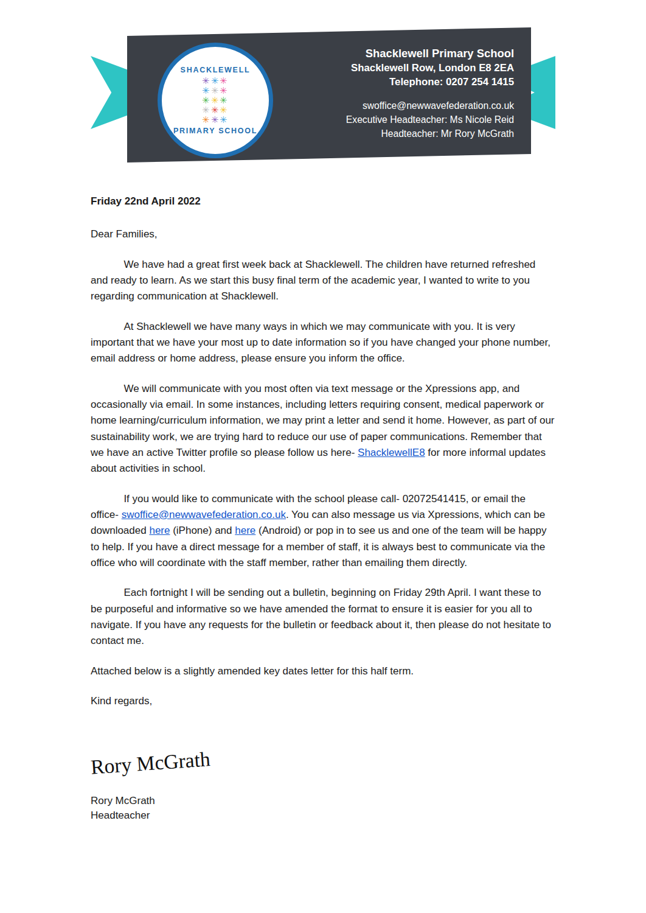SHACKLEWELL
✳✳✳
✳✳✳
✳✳✳
✳✳✳
✳✳✳
PRIMARY SCHOOL
Shacklewell Primary School
Shacklewell Row, London E8 2EA
Telephone: 0207 254 1415
swoffice@newwavefederation.co.uk
Executive Headteacher: Ms Nicole Reid
Headteacher: Mr Rory McGrath
Friday 22nd April 2022
Dear Families,
We have had a great first week back at Shacklewell. The children have returned refreshed and ready to learn. As we start this busy final term of the academic year, I wanted to write to you regarding communication at Shacklewell.
At Shacklewell we have many ways in which we may communicate with you. It is very important that we have your most up to date information so if you have changed your phone number, email address or home address, please ensure you inform the office.
We will communicate with you most often via text message or the Xpressions app, and occasionally via email. In some instances, including letters requiring consent, medical paperwork or home learning/curriculum information, we may print a letter and send it home. However, as part of our sustainability work, we are trying hard to reduce our use of paper communications. Remember that we have an active Twitter profile so please follow us here- ShacklewellE8 for more informal updates about activities in school.
If you would like to communicate with the school please call- 02072541415, or email the office- swoffice@newwavefederation.co.uk. You can also message us via Xpressions, which can be downloaded here (iPhone) and here (Android) or pop in to see us and one of the team will be happy to help. If you have a direct message for a member of staff, it is always best to communicate via the office who will coordinate with the staff member, rather than emailing them directly.
Each fortnight I will be sending out a bulletin, beginning on Friday 29th April. I want these to be purposeful and informative so we have amended the format to ensure it is easier for you all to navigate. If you have any requests for the bulletin or feedback about it, then please do not hesitate to contact me.
Attached below is a slightly amended key dates letter for this half term.
Kind regards,
Rory McGrath
Rory McGrath
Headteacher